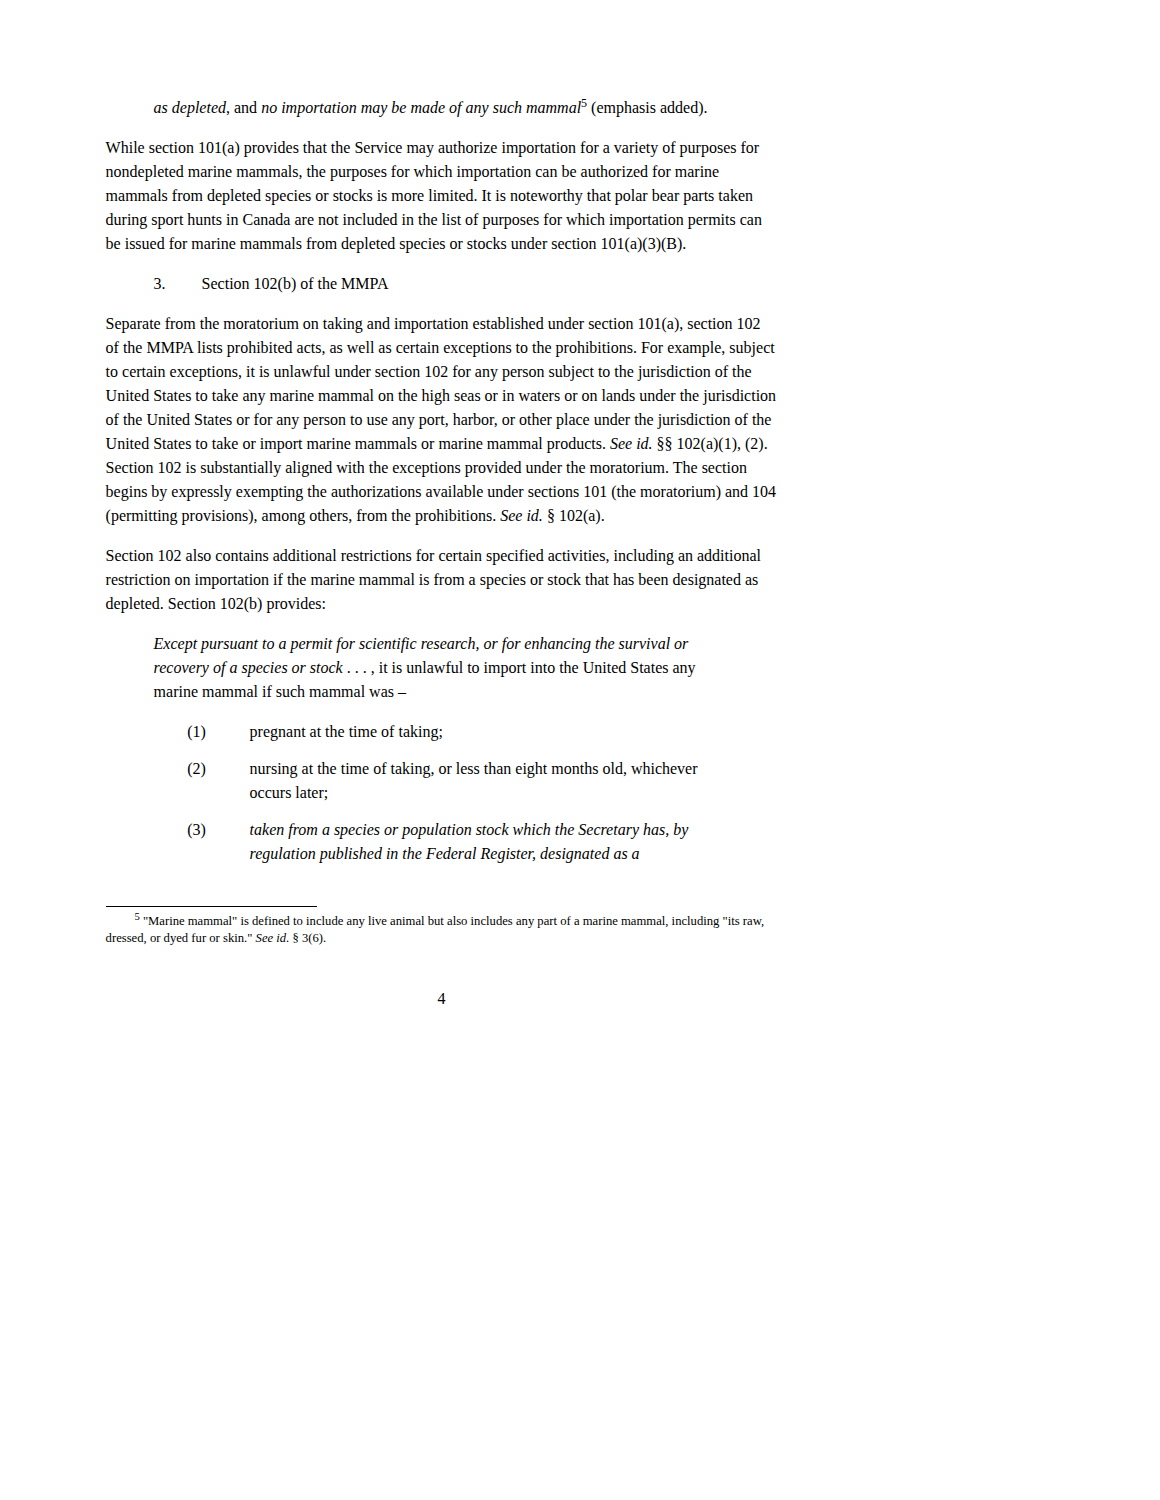as depleted, and no importation may be made of any such mammal5 (emphasis added).
While section 101(a) provides that the Service may authorize importation for a variety of purposes for nondepleted marine mammals, the purposes for which importation can be authorized for marine mammals from depleted species or stocks is more limited. It is noteworthy that polar bear parts taken during sport hunts in Canada are not included in the list of purposes for which importation permits can be issued for marine mammals from depleted species or stocks under section 101(a)(3)(B).
3. Section 102(b) of the MMPA
Separate from the moratorium on taking and importation established under section 101(a), section 102 of the MMPA lists prohibited acts, as well as certain exceptions to the prohibitions. For example, subject to certain exceptions, it is unlawful under section 102 for any person subject to the jurisdiction of the United States to take any marine mammal on the high seas or in waters or on lands under the jurisdiction of the United States or for any person to use any port, harbor, or other place under the jurisdiction of the United States to take or import marine mammals or marine mammal products. See id. §§ 102(a)(1), (2). Section 102 is substantially aligned with the exceptions provided under the moratorium. The section begins by expressly exempting the authorizations available under sections 101 (the moratorium) and 104 (permitting provisions), among others, from the prohibitions. See id. § 102(a).
Section 102 also contains additional restrictions for certain specified activities, including an additional restriction on importation if the marine mammal is from a species or stock that has been designated as depleted. Section 102(b) provides:
Except pursuant to a permit for scientific research, or for enhancing the survival or recovery of a species or stock . . . , it is unlawful to import into the United States any marine mammal if such mammal was –
(1) pregnant at the time of taking;
(2) nursing at the time of taking, or less than eight months old, whichever occurs later;
(3) taken from a species or population stock which the Secretary has, by regulation published in the Federal Register, designated as a
5 "Marine mammal" is defined to include any live animal but also includes any part of a marine mammal, including "its raw, dressed, or dyed fur or skin." See id. § 3(6).
4